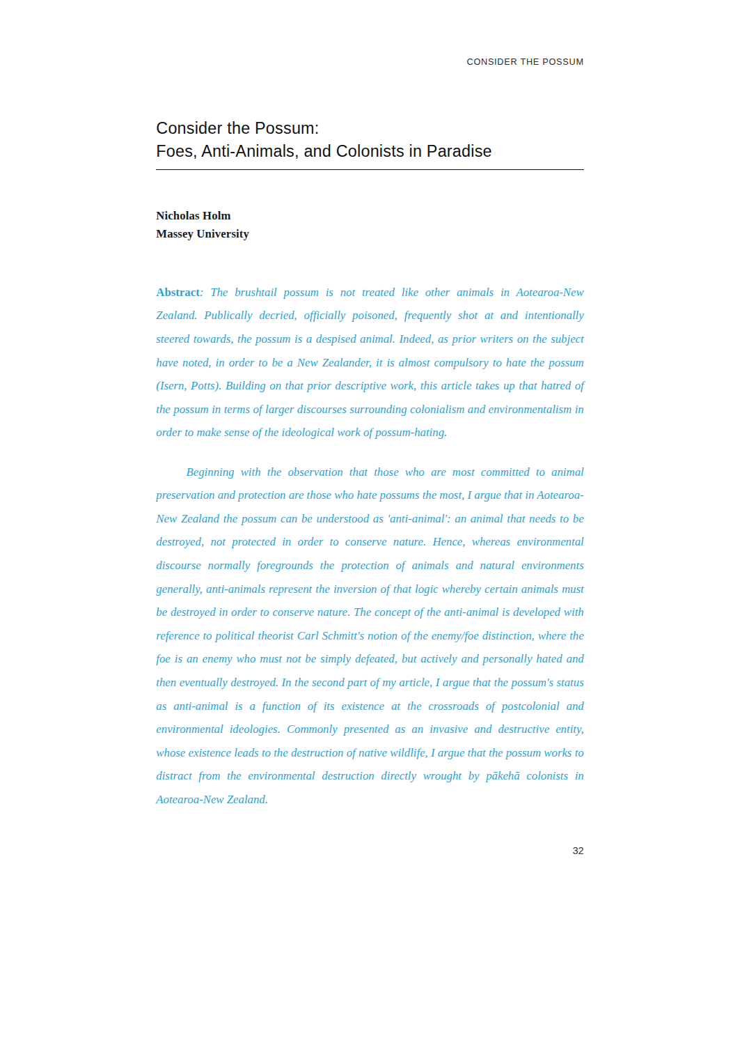CONSIDER THE POSSUM
Consider the Possum:Foes, Anti-Animals, and Colonists in Paradise
Nicholas Holm Massey University
Abstract: The brushtail possum is not treated like other animals in Aotearoa-New Zealand. Publically decried, officially poisoned, frequently shot at and intentionally steered towards, the possum is a despised animal. Indeed, as prior writers on the subject have noted, in order to be a New Zealander, it is almost compulsory to hate the possum (Isern, Potts). Building on that prior descriptive work, this article takes up that hatred of the possum in terms of larger discourses surrounding colonialism and environmentalism in order to make sense of the ideological work of possum-hating.
Beginning with the observation that those who are most committed to animal preservation and protection are those who hate possums the most, I argue that in Aotearoa-New Zealand the possum can be understood as 'anti-animal': an animal that needs to be destroyed, not protected in order to conserve nature. Hence, whereas environmental discourse normally foregrounds the protection of animals and natural environments generally, anti-animals represent the inversion of that logic whereby certain animals must be destroyed in order to conserve nature. The concept of the anti-animal is developed with reference to political theorist Carl Schmitt's notion of the enemy/foe distinction, where the foe is an enemy who must not be simply defeated, but actively and personally hated and then eventually destroyed. In the second part of my article, I argue that the possum's status as anti-animal is a function of its existence at the crossroads of postcolonial and environmental ideologies. Commonly presented as an invasive and destructive entity, whose existence leads to the destruction of native wildlife, I argue that the possum works to distract from the environmental destruction directly wrought by pākehā colonists in Aotearoa-New Zealand.
32